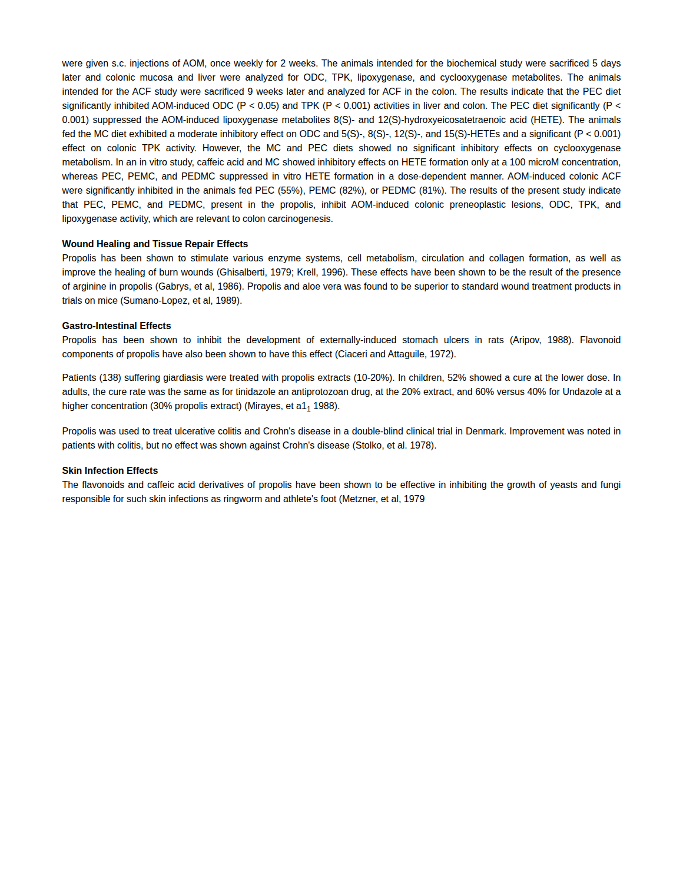were given s.c. injections of AOM, once weekly for 2 weeks. The animals intended for the biochemical study were sacrificed 5 days later and colonic mucosa and liver were analyzed for ODC, TPK, lipoxygenase, and cyclooxygenase metabolites. The animals intended for the ACF study were sacrificed 9 weeks later and analyzed for ACF in the colon. The results indicate that the PEC diet significantly inhibited AOM-induced ODC (P < 0.05) and TPK (P < 0.001) activities in liver and colon. The PEC diet significantly (P < 0.001) suppressed the AOM-induced lipoxygenase metabolites 8(S)- and 12(S)-hydroxyeicosatetraenoic acid (HETE). The animals fed the MC diet exhibited a moderate inhibitory effect on ODC and 5(S)-, 8(S)-, 12(S)-, and 15(S)-HETEs and a significant (P < 0.001) effect on colonic TPK activity. However, the MC and PEC diets showed no significant inhibitory effects on cyclooxygenase metabolism. In an in vitro study, caffeic acid and MC showed inhibitory effects on HETE formation only at a 100 microM concentration, whereas PEC, PEMC, and PEDMC suppressed in vitro HETE formation in a dose-dependent manner. AOM-induced colonic ACF were significantly inhibited in the animals fed PEC (55%), PEMC (82%), or PEDMC (81%). The results of the present study indicate that PEC, PEMC, and PEDMC, present in the propolis, inhibit AOM-induced colonic preneoplastic lesions, ODC, TPK, and lipoxygenase activity, which are relevant to colon carcinogenesis.
Wound Healing and Tissue Repair Effects
Propolis has been shown to stimulate various enzyme systems, cell metabolism, circulation and collagen formation, as well as improve the healing of burn wounds (Ghisalberti, 1979; Krell, 1996). These effects have been shown to be the result of the presence of arginine in propolis (Gabrys, et al, 1986). Propolis and aloe vera was found to be superior to standard wound treatment products in trials on mice (Sumano-Lopez, et al, 1989).
Gastro-Intestinal Effects
Propolis has been shown to inhibit the development of externally-induced stomach ulcers in rats (Aripov, 1988). Flavonoid components of propolis have also been shown to have this effect (Ciaceri and Attaguile, 1972).
Patients (138) suffering giardiasis were treated with propolis extracts (10-20%). In children, 52% showed a cure at the lower dose. In adults, the cure rate was the same as for tinidazole an antiprotozoan drug, at the 20% extract, and 60% versus 40% for Undazole at a higher concentration (30% propolis extract) (Mirayes, et a11 1988).
Propolis was used to treat ulcerative colitis and Crohn's disease in a double-blind clinical trial in Denmark. Improvement was noted in patients with colitis, but no effect was shown against Crohn's disease (Stolko, et al. 1978).
Skin Infection Effects
The flavonoids and caffeic acid derivatives of propolis have been shown to be effective in inhibiting the growth of yeasts and fungi responsible for such skin infections as ringworm and athlete's foot (Metzner, et al, 1979